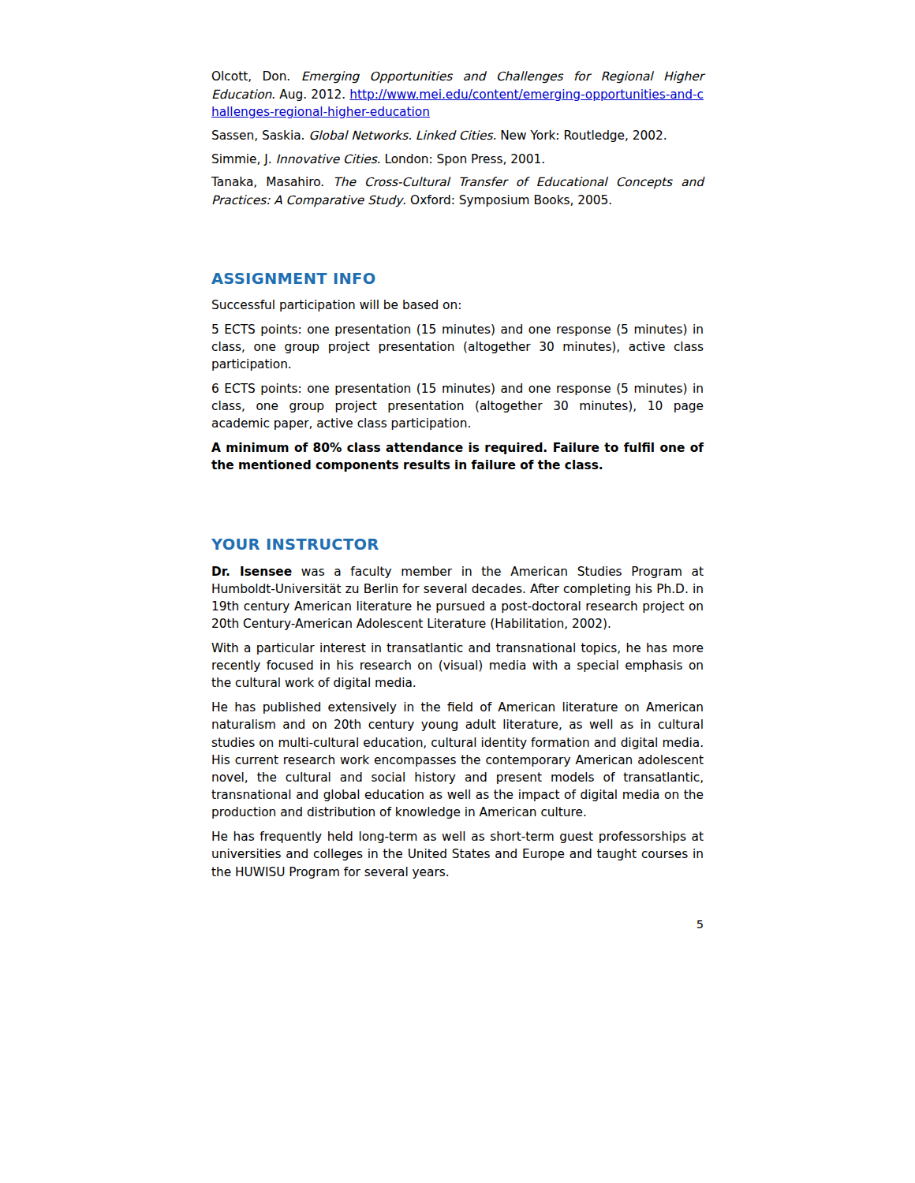Olcott, Don. Emerging Opportunities and Challenges for Regional Higher Education. Aug. 2012. http://www.mei.edu/content/emerging-opportunities-and-challenges-regional-higher-education
Sassen, Saskia. Global Networks. Linked Cities. New York: Routledge, 2002.
Simmie, J. Innovative Cities. London: Spon Press, 2001.
Tanaka, Masahiro. The Cross-Cultural Transfer of Educational Concepts and Practices: A Comparative Study. Oxford: Symposium Books, 2005.
ASSIGNMENT INFO
Successful participation will be based on:
5 ECTS points: one presentation (15 minutes) and one response (5 minutes) in class, one group project presentation (altogether 30 minutes), active class participation.
6 ECTS points: one presentation (15 minutes) and one response (5 minutes) in class, one group project presentation (altogether 30 minutes), 10 page academic paper, active class participation.
A minimum of 80% class attendance is required. Failure to fulfil one of the mentioned components results in failure of the class.
YOUR INSTRUCTOR
Dr. Isensee was a faculty member in the American Studies Program at Humboldt-Universität zu Berlin for several decades. After completing his Ph.D. in 19th century American literature he pursued a post-doctoral research project on 20th Century-American Adolescent Literature (Habilitation, 2002).
With a particular interest in transatlantic and transnational topics, he has more recently focused in his research on (visual) media with a special emphasis on the cultural work of digital media.
He has published extensively in the field of American literature on American naturalism and on 20th century young adult literature, as well as in cultural studies on multi-cultural education, cultural identity formation and digital media. His current research work encompasses the contemporary American adolescent novel, the cultural and social history and present models of transatlantic, transnational and global education as well as the impact of digital media on the production and distribution of knowledge in American culture.
He has frequently held long-term as well as short-term guest professorships at universities and colleges in the United States and Europe and taught courses in the HUWISU Program for several years.
5